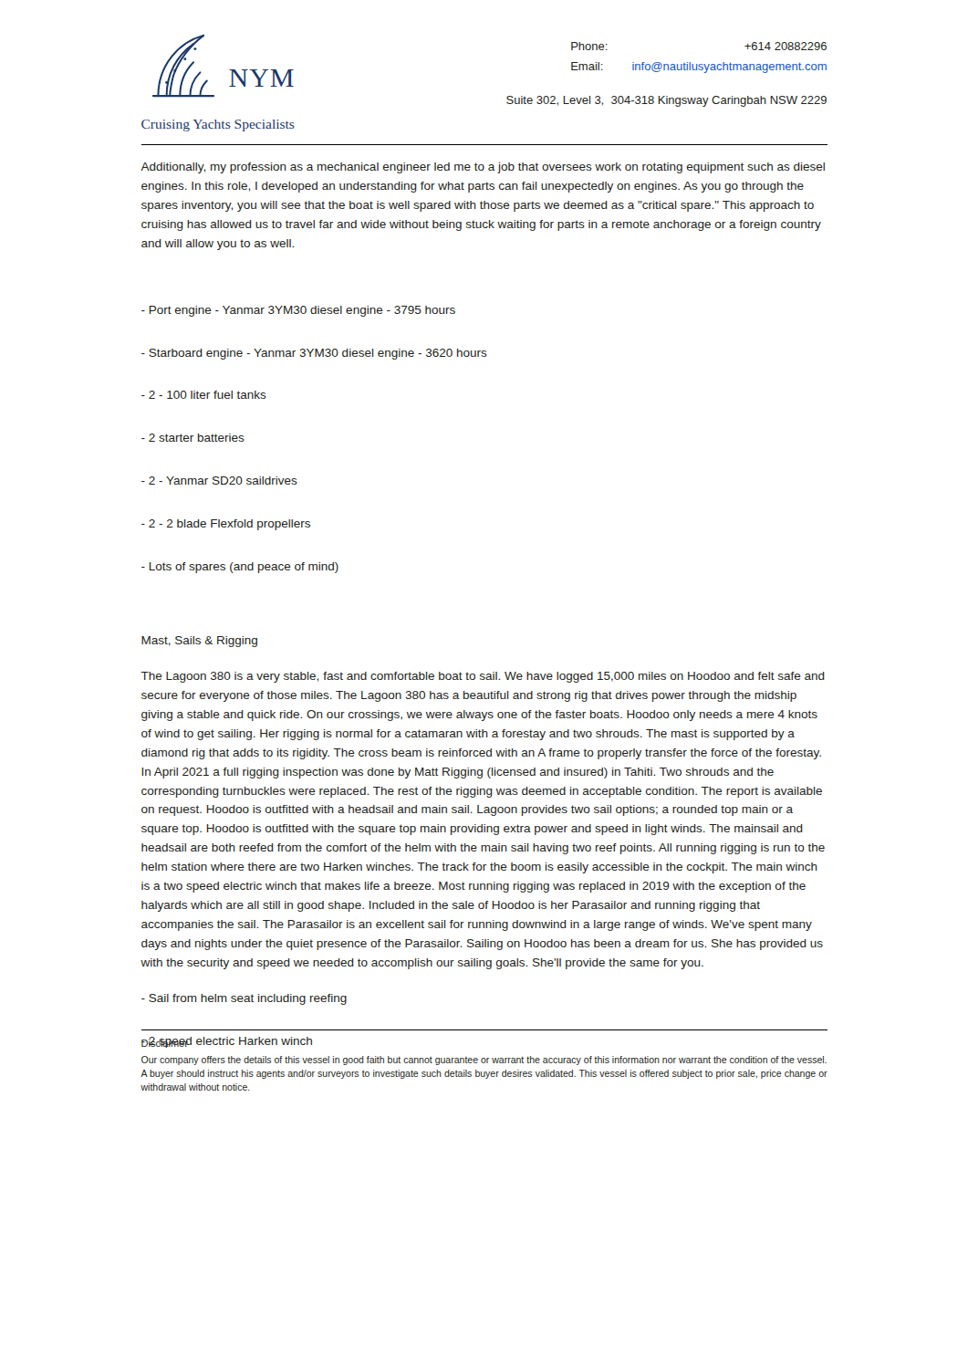NYM
Cruising Yachts Specialists
| Phone: | +614 20882296 |
| Email: | info@nautilusyachtmanagement.com |
Suite 302, Level 3, 304-318 Kingsway Caringbah NSW 2229
Additionally, my profession as a mechanical engineer led me to a job that oversees work on rotating equipment such as diesel engines. In this role, I developed an understanding for what parts can fail unexpectedly on engines. As you go through the spares inventory, you will see that the boat is well spared with those parts we deemed as a "critical spare." This approach to cruising has allowed us to travel far and wide without being stuck waiting for parts in a remote anchorage or a foreign country and will allow you to as well.
Port engine - Yanmar 3YM30 diesel engine - 3795 hours
Starboard engine - Yanmar 3YM30 diesel engine - 3620 hours
2 - 100 liter fuel tanks
2 starter batteries
2 - Yanmar SD20 saildrives
2 - 2 blade Flexfold propellers
Lots of spares (and peace of mind)
Mast, Sails & Rigging
The Lagoon 380 is a very stable, fast and comfortable boat to sail. We have logged 15,000 miles on Hoodoo and felt safe and secure for everyone of those miles. The Lagoon 380 has a beautiful and strong rig that drives power through the midship giving a stable and quick ride. On our crossings, we were always one of the faster boats. Hoodoo only needs a mere 4 knots of wind to get sailing. Her rigging is normal for a catamaran with a forestay and two shrouds. The mast is supported by a diamond rig that adds to its rigidity. The cross beam is reinforced with an A frame to properly transfer the force of the forestay. In April 2021 a full rigging inspection was done by Matt Rigging (licensed and insured) in Tahiti. Two shrouds and the corresponding turnbuckles were replaced. The rest of the rigging was deemed in acceptable condition. The report is available on request. Hoodoo is outfitted with a headsail and main sail. Lagoon provides two sail options; a rounded top main or a square top. Hoodoo is outfitted with the square top main providing extra power and speed in light winds. The mainsail and headsail are both reefed from the comfort of the helm with the main sail having two reef points. All running rigging is run to the helm station where there are two Harken winches. The track for the boom is easily accessible in the cockpit. The main winch is a two speed electric winch that makes life a breeze. Most running rigging was replaced in 2019 with the exception of the halyards which are all still in good shape. Included in the sale of Hoodoo is her Parasailor and running rigging that accompanies the sail. The Parasailor is an excellent sail for running downwind in a large range of winds. We've spent many days and nights under the quiet presence of the Parasailor. Sailing on Hoodoo has been a dream for us. She has provided us with the security and speed we needed to accomplish our sailing goals. She'll provide the same for you.
Sail from helm seat including reefing
2 speed electric Harken winch
Disclaimer
Our company offers the details of this vessel in good faith but cannot guarantee or warrant the accuracy of this information nor warrant the condition of the vessel. A buyer should instruct his agents and/or surveyors to investigate such details buyer desires validated. This vessel is offered subject to prior sale, price change or withdrawal without notice.